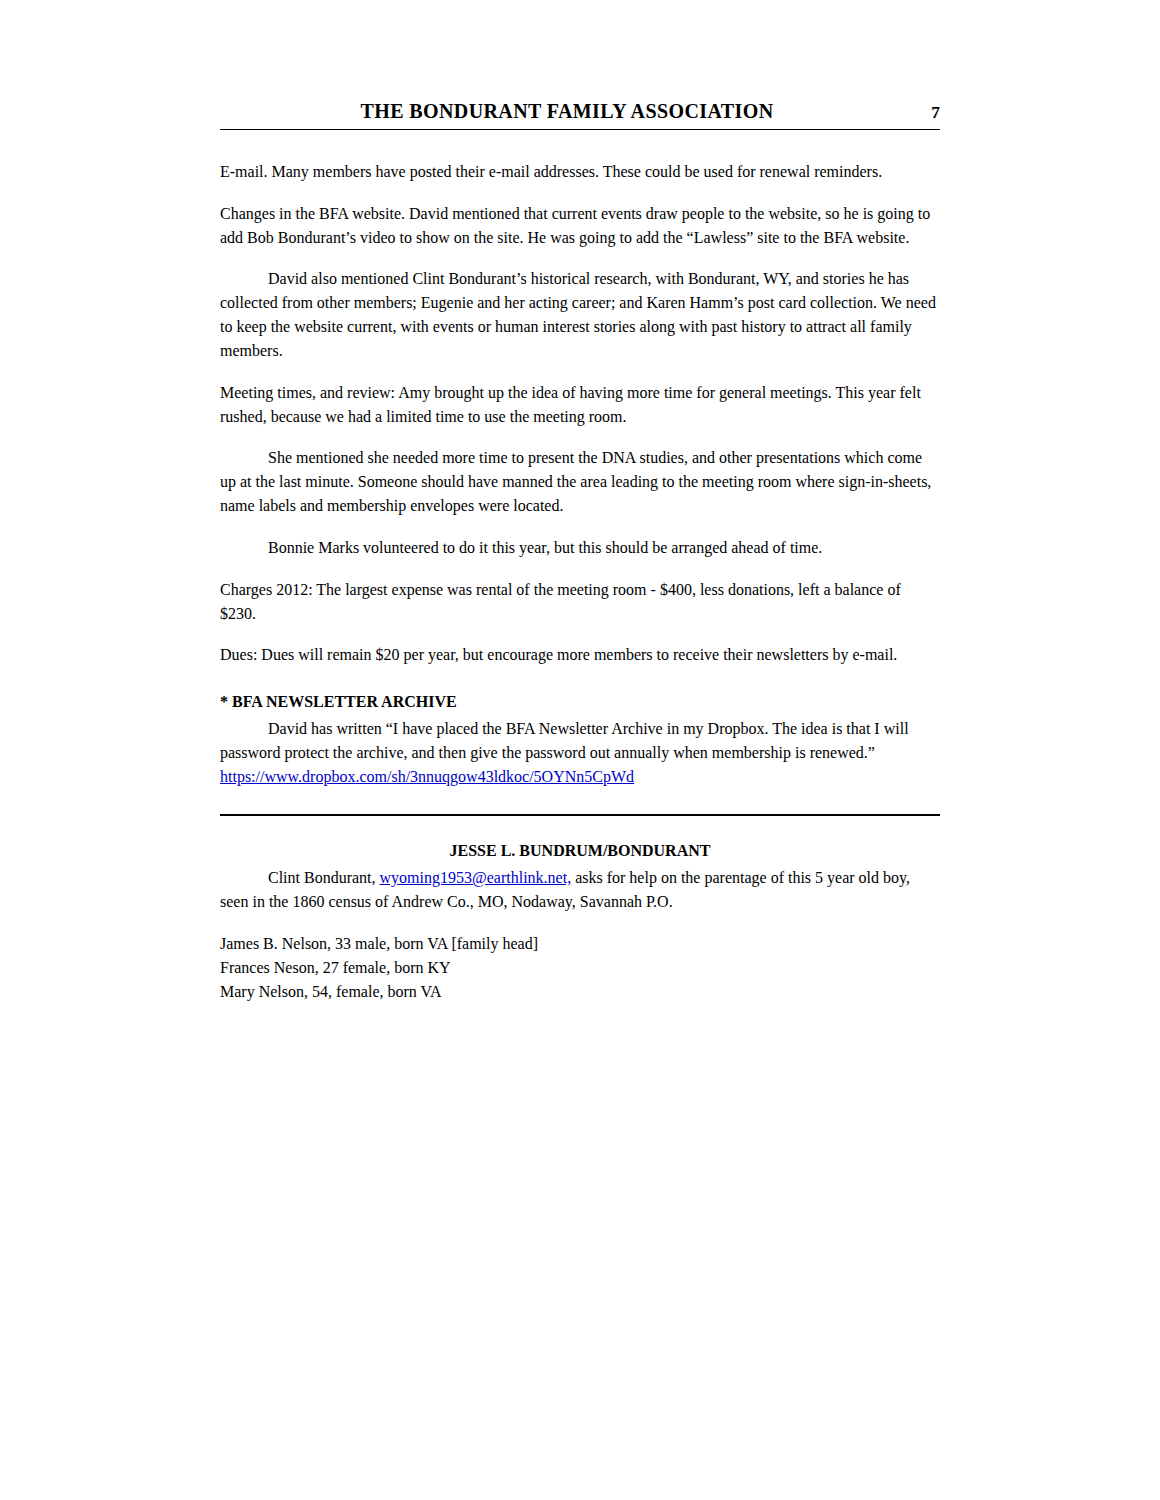THE BONDURANT FAMILY ASSOCIATION 7
E-mail. Many members have posted their e-mail addresses. These could be used for renewal reminders.
Changes in the BFA website. David mentioned that current events draw people to the website, so he is going to add Bob Bondurant’s video to show on the site. He was going to add the “Lawless” site to the BFA website.
David also mentioned Clint Bondurant’s historical research, with Bondurant, WY, and stories he has collected from other members; Eugenie and her acting career; and Karen Hamm’s post card collection. We need to keep the website current, with events or human interest stories along with past history to attract all family members.
Meeting times, and review: Amy brought up the idea of having more time for general meetings. This year felt rushed, because we had a limited time to use the meeting room.
She mentioned she needed more time to present the DNA studies, and other presentations which come up at the last minute. Someone should have manned the area leading to the meeting room where sign-in-sheets, name labels and membership envelopes were located.
Bonnie Marks volunteered to do it this year, but this should be arranged ahead of time.
Charges 2012: The largest expense was rental of the meeting room - $400, less donations, left a balance of $230.
Dues: Dues will remain $20 per year, but encourage more members to receive their newsletters by e-mail.
* BFA NEWSLETTER ARCHIVE
David has written “I have placed the BFA Newsletter Archive in my Dropbox. The idea is that I will password protect the archive, and then give the password out annually when membership is renewed.”
https://www.dropbox.com/sh/3nnuqgow43ldkoc/5OYNn5CpWd
JESSE L. BUNDRUM/BONDURANT
Clint Bondurant, wyoming1953@earthlink.net, asks for help on the parentage of this 5 year old boy, seen in the 1860 census of Andrew Co., MO, Nodaway, Savannah P.O.
James B. Nelson, 33 male, born VA [family head]
Frances Neson, 27 female, born KY
Mary Nelson, 54, female, born VA